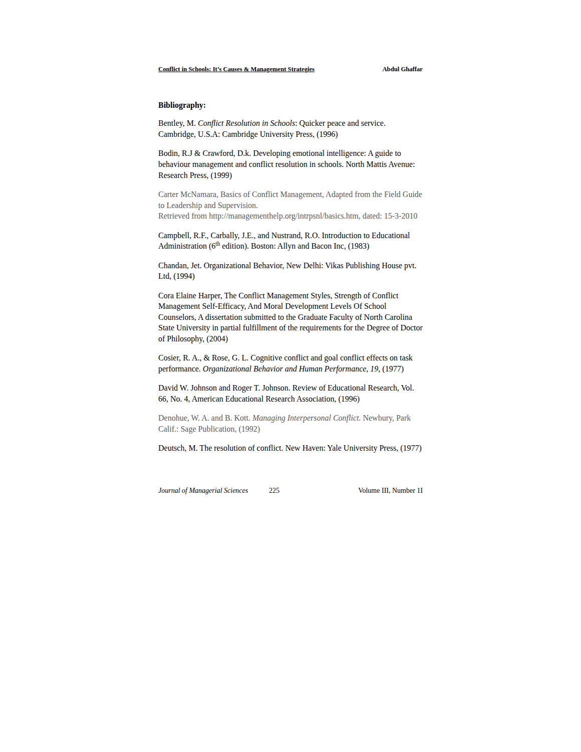Conflict in Schools: It’s Causes & Management Strategies Abdul Ghaffar
Bibliography:
Bentley, M. Conflict Resolution in Schools: Quicker peace and service. Cambridge, U.S.A: Cambridge University Press, (1996)
Bodin, R.J & Crawford, D.k. Developing emotional intelligence: A guide to behaviour management and conflict resolution in schools. North Mattis Avenue: Research Press, (1999)
Carter McNamara, Basics of Conflict Management, Adapted from the Field Guide to Leadership and Supervision.
Retrieved from http://managementhelp.org/intrpsnl/basics.htm, dated: 15-3-2010
Campbell, R.F., Carbally, J.E., and Nustrand, R.O. Introduction to Educational Administration (6th edition). Boston: Allyn and Bacon Inc, (1983)
Chandan, Jet. Organizational Behavior, New Delhi: Vikas Publishing House pvt. Ltd, (1994)
Cora Elaine Harper, The Conflict Management Styles, Strength of Conflict Management Self-Efficacy, And Moral Development Levels Of School Counselors, A dissertation submitted to the Graduate Faculty of North Carolina State University in partial fulfillment of the requirements for the Degree of Doctor of Philosophy, (2004)
Cosier, R. A., & Rose, G. L. Cognitive conflict and goal conflict effects on task performance. Organizational Behavior and Human Performance, 19, (1977)
David W. Johnson and Roger T. Johnson. Review of Educational Research, Vol. 66, No. 4, American Educational Research Association, (1996)
Denohue, W. A. and B. Kott. Managing Interpersonal Conflict. Newbury, Park Calif.: Sage Publication, (1992)
Deutsch, M. The resolution of conflict. New Haven: Yale University Press, (1977)
Journal of Managerial Sciences 225 Volume III, Number 1I